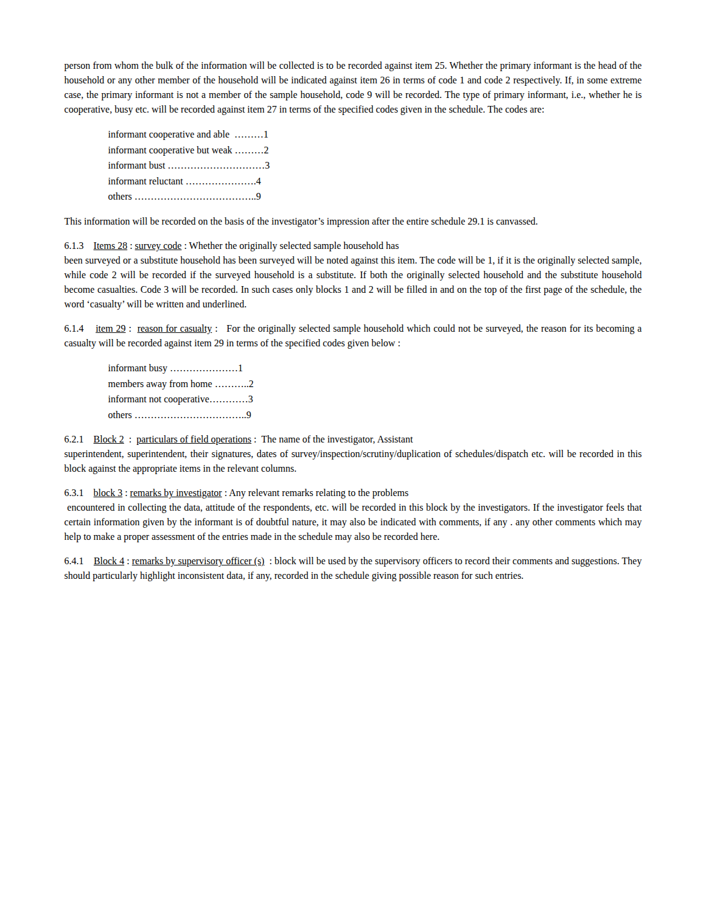person from whom the bulk of the information will be collected is to be recorded against item 25. Whether the primary informant is the head of the household or any other member of the household will be indicated against item 26 in terms of code 1 and code 2 respectively. If, in some extreme case, the primary informant is not a member of the sample household, code 9 will be recorded. The type of primary informant, i.e., whether he is cooperative, busy etc. will be recorded against item 27 in terms of the specified codes given in the schedule. The codes are:
informant cooperative and able ………1
informant cooperative but weak ………2
informant bust …………………………3
informant reluctant ………………….4
others ………………………………..9
This information will be recorded on the basis of the investigator’s impression after the entire schedule 29.1 is canvassed.
6.1.3 Items 28 : survey code : Whether the originally selected sample household has
been surveyed or a substitute household has been surveyed will be noted against this item. The code will be 1, if it is the originally selected sample, while code 2 will be recorded if the surveyed household is a substitute. If both the originally selected household and the substitute household become casualties. Code 3 will be recorded. In such cases only blocks 1 and 2 will be filled in and on the top of the first page of the schedule, the word ‘casualty’ will be written and underlined.
6.1.4 item 29 : reason for casualty : For the originally selected sample household which could not be surveyed, the reason for its becoming a casualty will be recorded against item 29 in terms of the specified codes given below :
informant busy …………………1
members away from home ………..2
informant not cooperative…………3
others ……………………………..9
6.2.1 Block 2 : particulars of field operations : The name of the investigator, Assistant
superintendent, superintendent, their signatures, dates of survey/inspection/scrutiny/duplication of schedules/dispatch etc. will be recorded in this block against the appropriate items in the relevant columns.
6.3.1 block 3 : remarks by investigator : Any relevant remarks relating to the problems
encountered in collecting the data, attitude of the respondents, etc. will be recorded in this block by the investigators. If the investigator feels that certain information given by the informant is of doubtful nature, it may also be indicated with comments, if any . any other comments which may help to make a proper assessment of the entries made in the schedule may also be recorded here.
6.4.1 Block 4 : remarks by supervisory officer (s) : block will be used by the supervisory officers to record their comments and suggestions. They should particularly highlight inconsistent data, if any, recorded in the schedule giving possible reason for such entries.